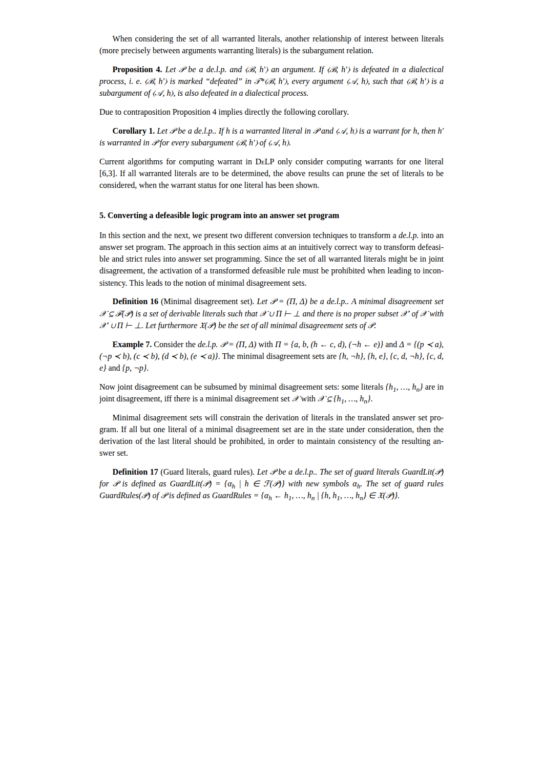When considering the set of all warranted literals, another relationship of interest between literals (more precisely between arguments warranting literals) is the subargument relation.
Proposition 4. Let 𝒫 be a de.l.p. and ⟨ℬ, h′⟩ an argument. If ⟨ℬ, h′⟩ is defeated in a dialectical process, i. e. ⟨ℬ, h′⟩ is marked “defeated” in 𝒯*⟨ℬ, h′⟩, every argument ⟨𝒜, h⟩, such that ⟨ℬ, h′⟩ is a subargument of ⟨𝒜, h⟩, is also defeated in a dialectical process.
Due to contraposition Proposition 4 implies directly the following corollary.
Corollary 1. Let 𝒫 be a de.l.p.. If h is a warranted literal in 𝒫 and ⟨𝒜, h⟩ is a warrant for h, then h′ is warranted in 𝒫 for every subargument ⟨ℬ, h′⟩ of ⟨𝒜, h⟩.
Current algorithms for computing warrant in DeLP only consider computing warrants for one literal [6,3]. If all warranted literals are to be determined, the above results can prune the set of literals to be considered, when the warrant status for one literal has been shown.
5. Converting a defeasible logic program into an answer set program
In this section and the next, we present two different conversion techniques to transform a de.l.p. into an answer set program. The approach in this section aims at an intuitively correct way to transform defeasible and strict rules into answer set programming. Since the set of all warranted literals might be in joint disagreement, the activation of a transformed defeasible rule must be prohibited when leading to inconsistency. This leads to the notion of minimal disagreement sets.
Definition 16 (Minimal disagreement set). Let 𝒫 = (Π, Δ) be a de.l.p.. A minimal disagreement set 𝒳 ⊆ ℱ(𝒫) is a set of derivable literals such that 𝒳 ∪ Π ⊢ ⊥ and there is no proper subset 𝒳′ of 𝒳 with 𝒳′ ∪ Π ⊢ ⊥. Let furthermore 𝔛(𝒫) be the set of all minimal disagreement sets of 𝒫.
Example 7. Consider the de.l.p. 𝒫 = (Π, Δ) with Π = {a, b, (h ← c, d), (¬h ← e)} and Δ = {(p ≺ a), (¬p ≺ b), (c ≺ b), (d ≺ b), (e ≺ a)}. The minimal disagreement sets are {h, ¬h}, {h, e}, {c, d, ¬h}, {c, d, e} and {p, ¬p}.
Now joint disagreement can be subsumed by minimal disagreement sets: some literals {h1, …, hn} are in joint disagreement, iff there is a minimal disagreement set 𝒳 with 𝒳 ⊆ {h1, …, hn}.
Minimal disagreement sets will constrain the derivation of literals in the translated answer set program. If all but one literal of a minimal disagreement set are in the state under consideration, then the derivation of the last literal should be prohibited, in order to maintain consistency of the resulting answer set.
Definition 17 (Guard literals, guard rules). Let 𝒫 be a de.l.p.. The set of guard literals GuardLit(𝒫) for 𝒫 is defined as GuardLit(𝒫) = {αh | h ∈ ℱ(𝒫)} with new symbols αh. The set of guard rules GuardRules(𝒫) of 𝒫 is defined as GuardRules = {αh ← h1, …, hn | {h, h1, …, hn} ∈ 𝔛(𝒫)}.